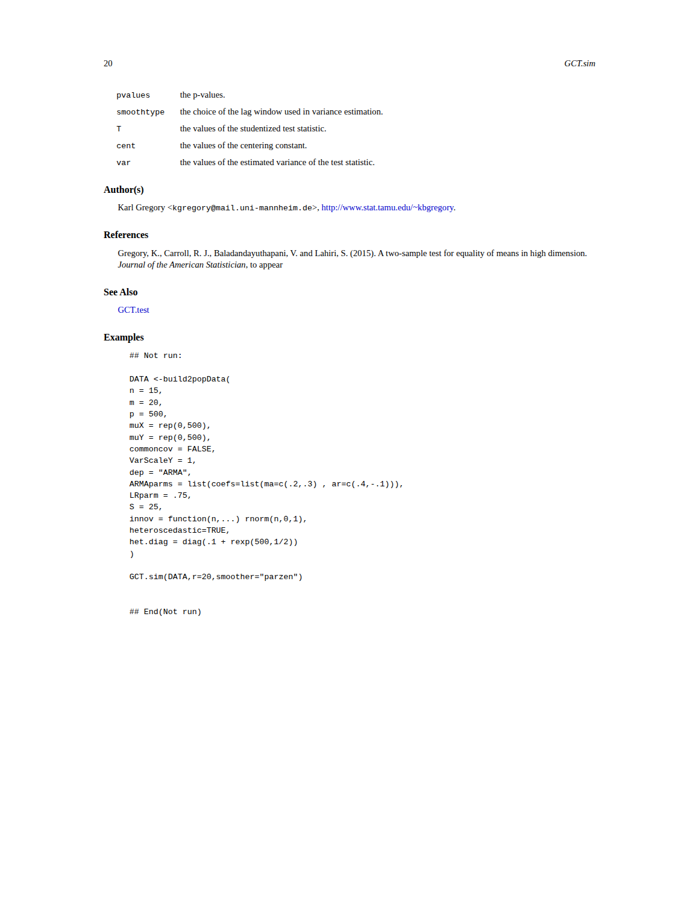20 GCT.sim
pvalues
the p-values.
smoothtype
the choice of the lag window used in variance estimation.
T
the values of the studentized test statistic.
cent
the values of the centering constant.
var
the values of the estimated variance of the test statistic.
Author(s)
Karl Gregory <kgregory@mail.uni-mannheim.de>, http://www.stat.tamu.edu/~kbgregory.
References
Gregory, K., Carroll, R. J., Baladandayuthapani, V. and Lahiri, S. (2015). A two-sample test for equality of means in high dimension. Journal of the American Statistician, to appear
See Also
GCT.test
Examples
## Not run:

DATA <-build2popData(
n = 15,
m = 20,
p = 500,
muX = rep(0,500),
muY = rep(0,500),
commoncov = FALSE,
VarScaleY = 1,
dep = "ARMA",
ARMAparms = list(coefs=list(ma=c(.2,.3) , ar=c(.4,-.1))),
LRparm = .75,
S = 25,
innov = function(n,...) rnorm(n,0,1),
heteroscedastic=TRUE,
het.diag = diag(.1 + rexp(500,1/2))
)

GCT.sim(DATA,r=20,smoother="parzen")


## End(Not run)